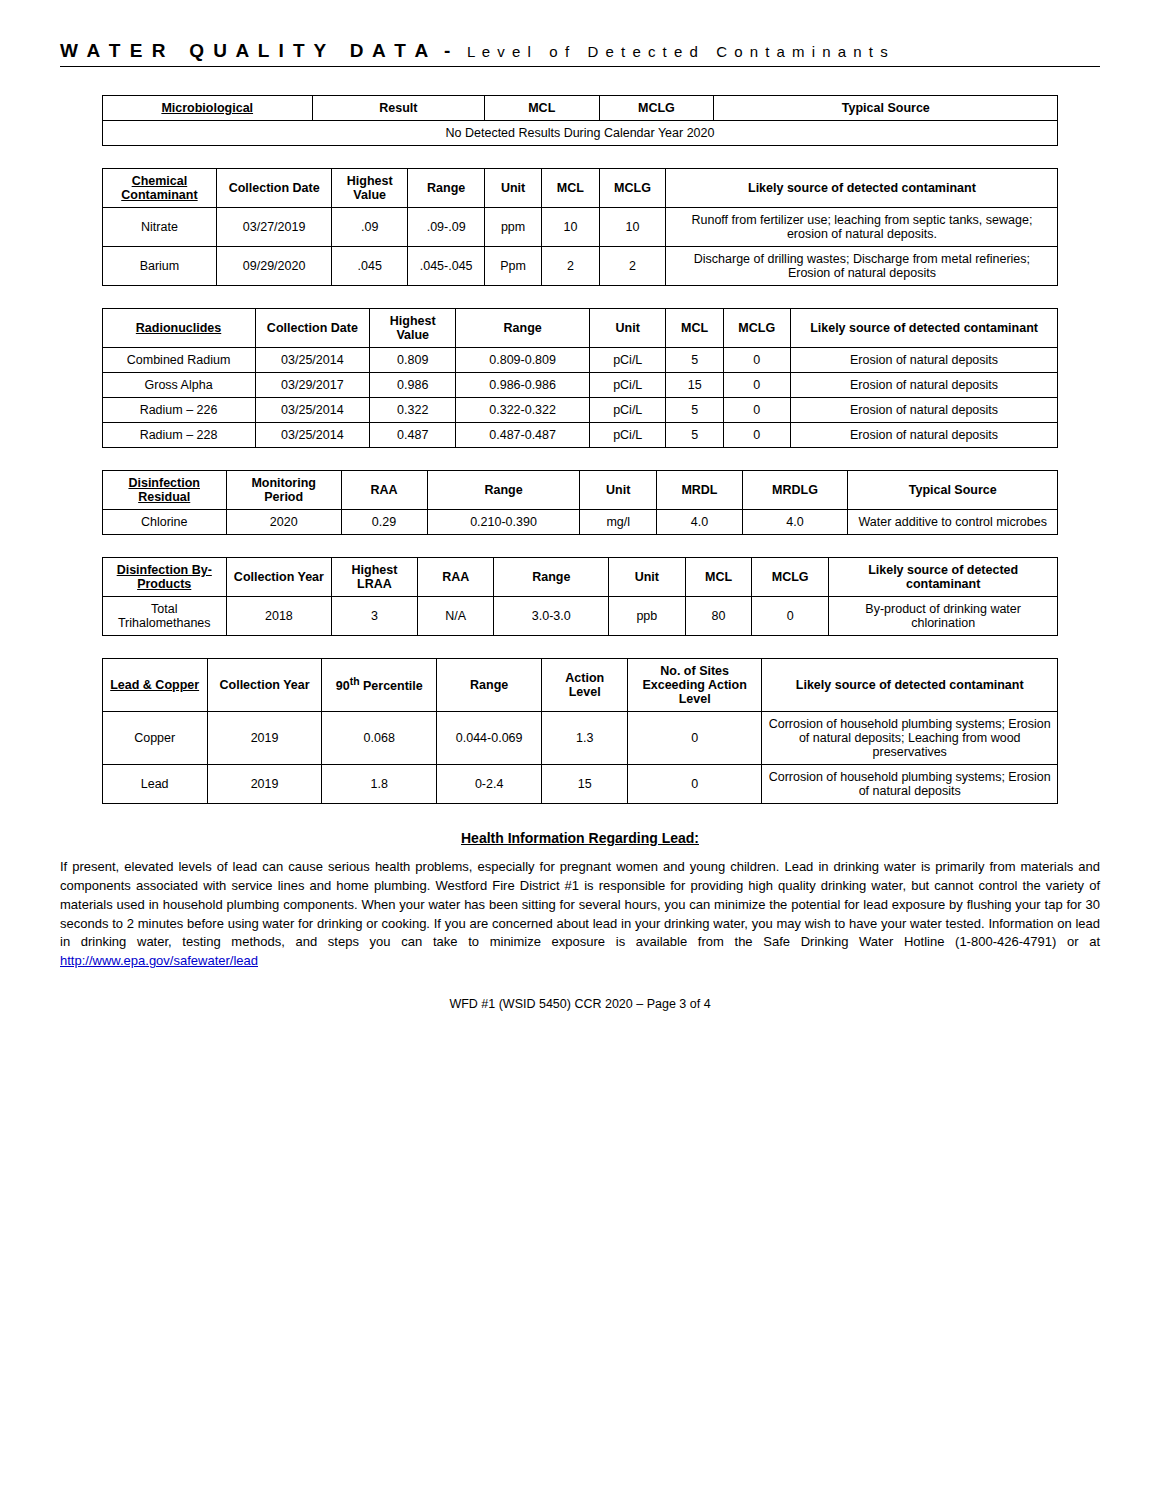W A T E R Q U A L I T Y D A T A - L e v e l o f D e t e c t e d C o n t a m i n a n t s
| Microbiological | Result | MCL | MCLG | Typical Source |
| --- | --- | --- | --- | --- |
| No Detected Results During Calendar Year 2020 |
| Chemical Contaminant | Collection Date | Highest Value | Range | Unit | MCL | MCLG | Likely source of detected contaminant |
| --- | --- | --- | --- | --- | --- | --- | --- |
| Nitrate | 03/27/2019 | .09 | .09-.09 | ppm | 10 | 10 | Runoff from fertilizer use; leaching from septic tanks, sewage; erosion of natural deposits. |
| Barium | 09/29/2020 | .045 | .045-.045 | Ppm | 2 | 2 | Discharge of drilling wastes; Discharge from metal refineries; Erosion of natural deposits |
| Radionuclides | Collection Date | Highest Value | Range | Unit | MCL | MCLG | Likely source of detected contaminant |
| --- | --- | --- | --- | --- | --- | --- | --- |
| Combined Radium | 03/25/2014 | 0.809 | 0.809-0.809 | pCi/L | 5 | 0 | Erosion of natural deposits |
| Gross Alpha | 03/29/2017 | 0.986 | 0.986-0.986 | pCi/L | 15 | 0 | Erosion of natural deposits |
| Radium – 226 | 03/25/2014 | 0.322 | 0.322-0.322 | pCi/L | 5 | 0 | Erosion of natural deposits |
| Radium – 228 | 03/25/2014 | 0.487 | 0.487-0.487 | pCi/L | 5 | 0 | Erosion of natural deposits |
| Disinfection Residual | Monitoring Period | RAA | Range | Unit | MRDL | MRDLG | Typical Source |
| --- | --- | --- | --- | --- | --- | --- | --- |
| Chlorine | 2020 | 0.29 | 0.210-0.390 | mg/l | 4.0 | 4.0 | Water additive to control microbes |
| Disinfection By-Products | Collection Year | Highest LRAA | RAA | Range | Unit | MCL | MCLG | Likely source of detected contaminant |
| --- | --- | --- | --- | --- | --- | --- | --- | --- |
| Total Trihalomethanes | 2018 | 3 | N/A | 3.0-3.0 | ppb | 80 | 0 | By-product of drinking water chlorination |
| Lead & Copper | Collection Year | 90 th Percentile | Range | Action Level | No. of Sites Exceeding Action Level | Likely source of detected contaminant |
| --- | --- | --- | --- | --- | --- | --- |
| Copper | 2019 | 0.068 | 0.044-0.069 | 1.3 | 0 | Corrosion of household plumbing systems; Erosion of natural deposits; Leaching from wood preservatives |
| Lead | 2019 | 1.8 | 0-2.4 | 15 | 0 | Corrosion of household plumbing systems; Erosion of natural deposits |
Health Information Regarding Lead:
If present, elevated levels of lead can cause serious health problems, especially for pregnant women and young children. Lead in drinking water is primarily from materials and components associated with service lines and home plumbing. Westford Fire District #1 is responsible for providing high quality drinking water, but cannot control the variety of materials used in household plumbing components. When your water has been sitting for several hours, you can minimize the potential for lead exposure by flushing your tap for 30 seconds to 2 minutes before using water for drinking or cooking. If you are concerned about lead in your drinking water, you may wish to have your water tested. Information on lead in drinking water, testing methods, and steps you can take to minimize exposure is available from the Safe Drinking Water Hotline (1-800-426-4791) or at http://www.epa.gov/safewater/lead
WFD #1 (WSID 5450) CCR 2020 – Page 3 of 4